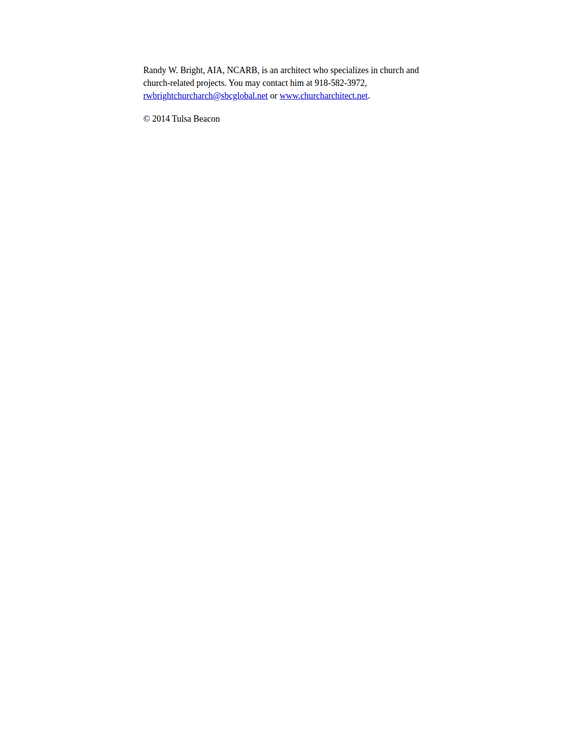Randy W. Bright, AIA, NCARB, is an architect who specializes in church and church-related projects. You may contact him at 918-582-3972, rwbrightchurcharch@sbcglobal.net or www.churcharchitect.net.
© 2014 Tulsa Beacon